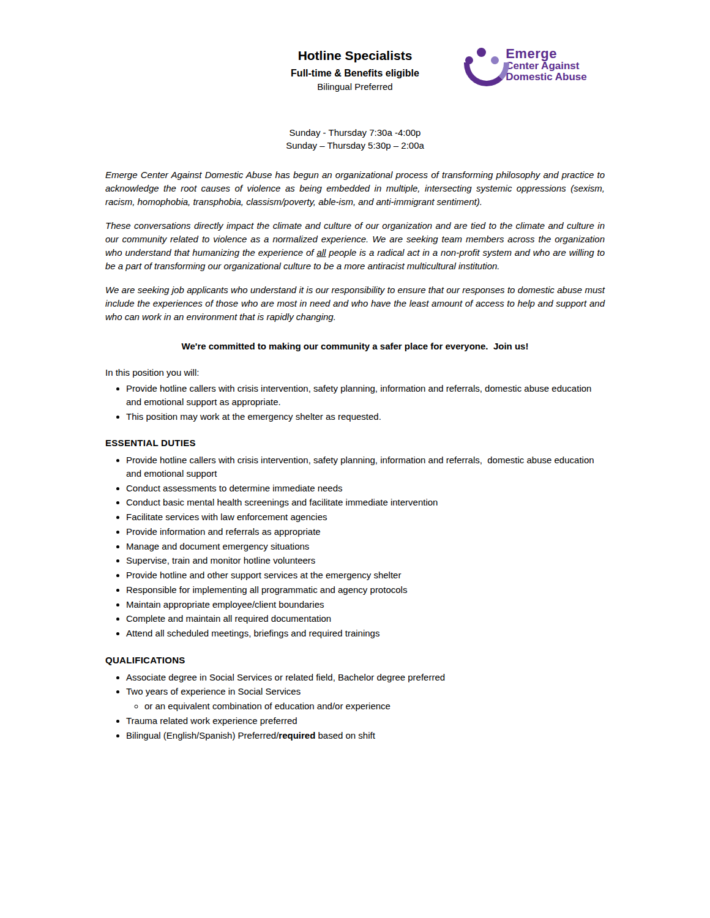Emerge
Center Against
Domestic Abuse
Hotline Specialists
Full-time & Benefits eligible
Bilingual Preferred
Sunday - Thursday 7:30a -4:00p
Sunday – Thursday 5:30p – 2:00a
Emerge Center Against Domestic Abuse has begun an organizational process of transforming philosophy and practice to acknowledge the root causes of violence as being embedded in multiple, intersecting systemic oppressions (sexism, racism, homophobia, transphobia, classism/poverty, able-ism, and anti-immigrant sentiment).
These conversations directly impact the climate and culture of our organization and are tied to the climate and culture in our community related to violence as a normalized experience. We are seeking team members across the organization who understand that humanizing the experience of all people is a radical act in a non-profit system and who are willing to be a part of transforming our organizational culture to be a more antiracist multicultural institution.
We are seeking job applicants who understand it is our responsibility to ensure that our responses to domestic abuse must include the experiences of those who are most in need and who have the least amount of access to help and support and who can work in an environment that is rapidly changing.
We're committed to making our community a safer place for everyone. Join us!
In this position you will:
Provide hotline callers with crisis intervention, safety planning, information and referrals, domestic abuse education and emotional support as appropriate.
This position may work at the emergency shelter as requested.
ESSENTIAL DUTIES
Provide hotline callers with crisis intervention, safety planning, information and referrals, domestic abuse education and emotional support
Conduct assessments to determine immediate needs
Conduct basic mental health screenings and facilitate immediate intervention
Facilitate services with law enforcement agencies
Provide information and referrals as appropriate
Manage and document emergency situations
Supervise, train and monitor hotline volunteers
Provide hotline and other support services at the emergency shelter
Responsible for implementing all programmatic and agency protocols
Maintain appropriate employee/client boundaries
Complete and maintain all required documentation
Attend all scheduled meetings, briefings and required trainings
QUALIFICATIONS
Associate degree in Social Services or related field, Bachelor degree preferred
Two years of experience in Social Services
or an equivalent combination of education and/or experience
Trauma related work experience preferred
Bilingual (English/Spanish) Preferred/required based on shift